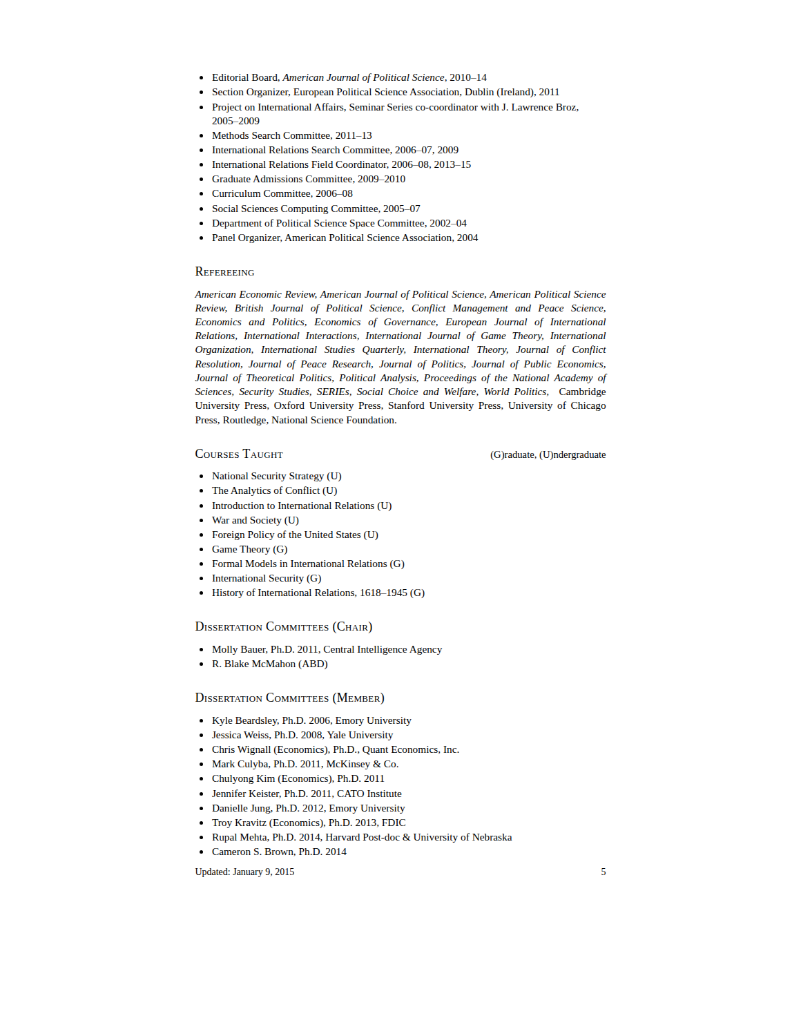Editorial Board, American Journal of Political Science, 2010–14
Section Organizer, European Political Science Association, Dublin (Ireland), 2011
Project on International Affairs, Seminar Series co-coordinator with J. Lawrence Broz, 2005–2009
Methods Search Committee, 2011–13
International Relations Search Committee, 2006–07, 2009
International Relations Field Coordinator, 2006–08, 2013–15
Graduate Admissions Committee, 2009–2010
Curriculum Committee, 2006–08
Social Sciences Computing Committee, 2005–07
Department of Political Science Space Committee, 2002–04
Panel Organizer, American Political Science Association, 2004
Refereeing
American Economic Review, American Journal of Political Science, American Political Science Review, British Journal of Political Science, Conflict Management and Peace Science, Economics and Politics, Economics of Governance, European Journal of International Relations, International Interactions, International Journal of Game Theory, International Organization, International Studies Quarterly, International Theory, Journal of Conflict Resolution, Journal of Peace Research, Journal of Politics, Journal of Public Economics, Journal of Theoretical Politics, Political Analysis, Proceedings of the National Academy of Sciences, Security Studies, SERIEs, Social Choice and Welfare, World Politics, Cambridge University Press, Oxford University Press, Stanford University Press, University of Chicago Press, Routledge, National Science Foundation.
Courses Taught(G)raduate, (U)ndergraduate
National Security Strategy (U)
The Analytics of Conflict (U)
Introduction to International Relations (U)
War and Society (U)
Foreign Policy of the United States (U)
Game Theory (G)
Formal Models in International Relations (G)
International Security (G)
History of International Relations, 1618–1945 (G)
Dissertation Committees (Chair)
Molly Bauer, Ph.D. 2011, Central Intelligence Agency
R. Blake McMahon (ABD)
Dissertation Committees (Member)
Kyle Beardsley, Ph.D. 2006, Emory University
Jessica Weiss, Ph.D. 2008, Yale University
Chris Wignall (Economics), Ph.D., Quant Economics, Inc.
Mark Culyba, Ph.D. 2011, McKinsey & Co.
Chulyong Kim (Economics), Ph.D. 2011
Jennifer Keister, Ph.D. 2011, CATO Institute
Danielle Jung, Ph.D. 2012, Emory University
Troy Kravitz (Economics), Ph.D. 2013, FDIC
Rupal Mehta, Ph.D. 2014, Harvard Post-doc & University of Nebraska
Cameron S. Brown, Ph.D. 2014
Updated: January 9, 2015 5